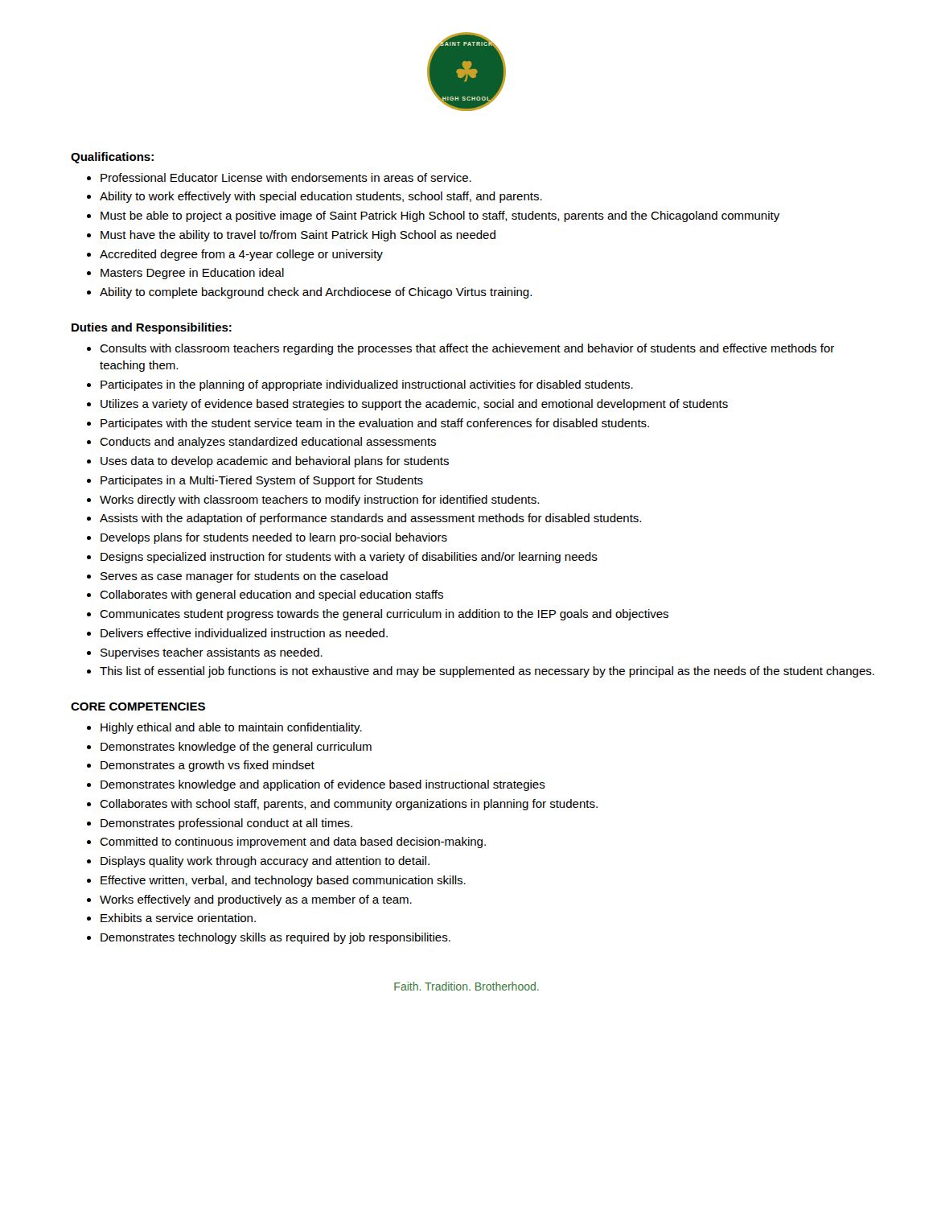SAINT PATRICK
☘
HIGH SCHOOL
Qualifications:
Professional Educator License with endorsements in areas of service.
Ability to work effectively with special education students, school staff, and parents.
Must be able to project a positive image of Saint Patrick High School to staff, students, parents and the Chicagoland community
Must have the ability to travel to/from Saint Patrick High School as needed
Accredited degree from a 4-year college or university
Masters Degree in Education ideal
Ability to complete background check and Archdiocese of Chicago Virtus training.
Duties and Responsibilities:
Consults with classroom teachers regarding the processes that affect the achievement and behavior of students and effective methods for teaching them.
Participates in the planning of appropriate individualized instructional activities for disabled students.
Utilizes a variety of evidence based strategies to support the academic, social and emotional development of students
Participates with the student service team in the evaluation and staff conferences for disabled students.
Conducts and analyzes standardized educational assessments
Uses data to develop academic and behavioral plans for students
Participates in a Multi-Tiered System of Support for Students
Works directly with classroom teachers to modify instruction for identified students.
Assists with the adaptation of performance standards and assessment methods for disabled students.
Develops plans for students needed to learn pro-social behaviors
Designs specialized instruction for students with a variety of disabilities and/or learning needs
Serves as case manager for students on the caseload
Collaborates with general education and special education staffs
Communicates student progress towards the general curriculum in addition to the IEP goals and objectives
Delivers effective individualized instruction as needed.
Supervises teacher assistants as needed.
This list of essential job functions is not exhaustive and may be supplemented as necessary by the principal as the needs of the student changes.
CORE COMPETENCIES
Highly ethical and able to maintain confidentiality.
Demonstrates knowledge of the general curriculum
Demonstrates a growth vs fixed mindset
Demonstrates knowledge and application of evidence based instructional strategies
Collaborates with school staff, parents, and community organizations in planning for students.
Demonstrates professional conduct at all times.
Committed to continuous improvement and data based decision-making.
Displays quality work through accuracy and attention to detail.
Effective written, verbal, and technology based communication skills.
Works effectively and productively as a member of a team.
Exhibits a service orientation.
Demonstrates technology skills as required by job responsibilities.
Faith. Tradition. Brotherhood.